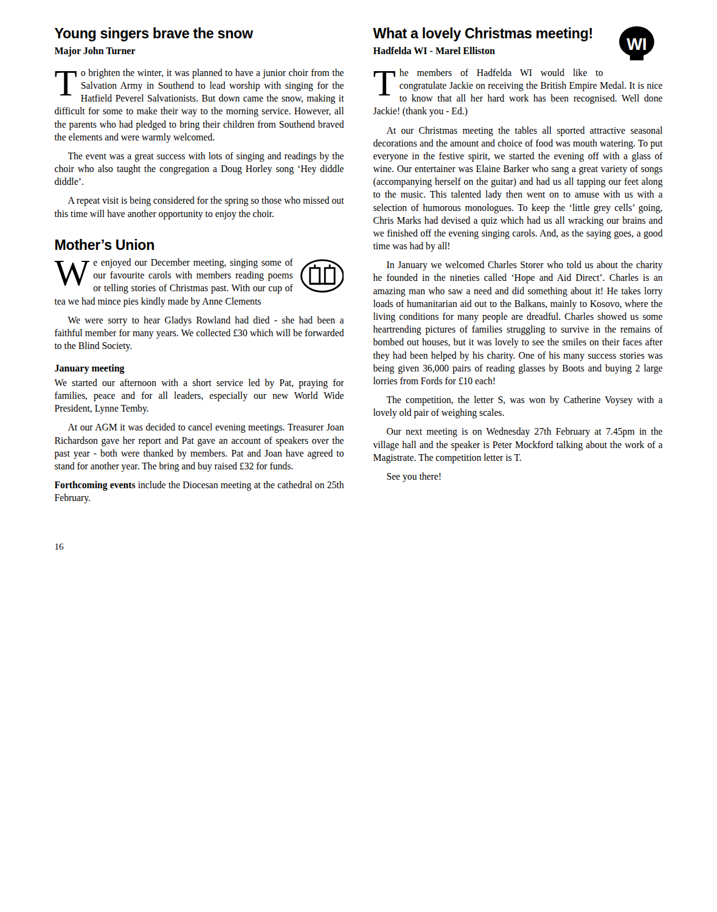Young singers brave the snow
Major John Turner
To brighten the winter, it was planned to have a junior choir from the Salvation Army in Southend to lead worship with singing for the Hatfield Peverel Salvationists. But down came the snow, making it difficult for some to make their way to the morning service. However, all the parents who had pledged to bring their children from Southend braved the elements and were warmly welcomed.
The event was a great success with lots of singing and readings by the choir who also taught the congregation a Doug Horley song ‘Hey diddle diddle’.
A repeat visit is being considered for the spring so those who missed out this time will have another opportunity to enjoy the choir.
Mother’s Union
We enjoyed our December meeting, singing some of our favourite carols with members reading poems or telling stories of Christmas past. With our cup of tea we had mince pies kindly made by Anne Clements
We were sorry to hear Gladys Rowland had died - she had been a faithful member for many years. We collected £30 which will be forwarded to the Blind Society.
January meeting
We started our afternoon with a short service led by Pat, praying for families, peace and for all leaders, especially our new World Wide President, Lynne Temby.
At our AGM it was decided to cancel evening meetings. Treasurer Joan Richardson gave her report and Pat gave an account of speakers over the past year - both were thanked by members. Pat and Joan have agreed to stand for another year. The bring and buy raised £32 for funds.
Forthcoming events include the Diocesan meeting at the cathedral on 25th February.
WI
What a lovely Christmas meeting!
Hadfelda WI - Marel Elliston
The members of Hadfelda WI would like to congratulate Jackie on receiving the British Empire Medal. It is nice to know that all her hard work has been recognised. Well done Jackie! (thank you - Ed.)
At our Christmas meeting the tables all sported attractive seasonal decorations and the amount and choice of food was mouth watering. To put everyone in the festive spirit, we started the evening off with a glass of wine. Our entertainer was Elaine Barker who sang a great variety of songs (accompanying herself on the guitar) and had us all tapping our feet along to the music. This talented lady then went on to amuse with us with a selection of humorous monologues. To keep the ‘little grey cells’ going, Chris Marks had devised a quiz which had us all wracking our brains and we finished off the evening singing carols. And, as the saying goes, a good time was had by all!
In January we welcomed Charles Storer who told us about the charity he founded in the nineties called ‘Hope and Aid Direct’. Charles is an amazing man who saw a need and did something about it! He takes lorry loads of humanitarian aid out to the Balkans, mainly to Kosovo, where the living conditions for many people are dreadful. Charles showed us some heartrending pictures of families struggling to survive in the remains of bombed out houses, but it was lovely to see the smiles on their faces after they had been helped by his charity. One of his many success stories was being given 36,000 pairs of reading glasses by Boots and buying 2 large lorries from Fords for £10 each!
The competition, the letter S, was won by Catherine Voysey with a lovely old pair of weighing scales.
Our next meeting is on Wednesday 27th February at 7.45pm in the village hall and the speaker is Peter Mockford talking about the work of a Magistrate. The competition letter is T.
See you there!
16